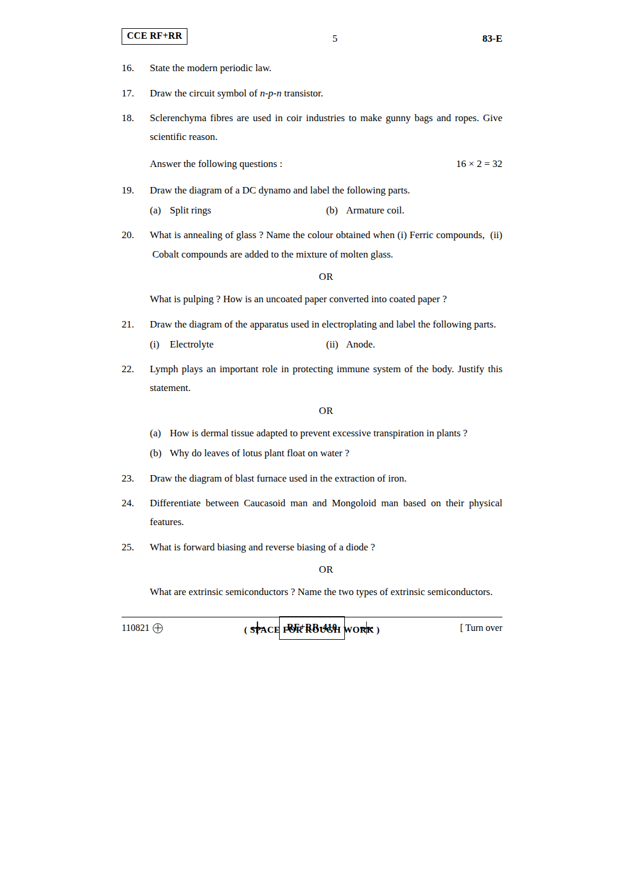CCE RF+RR 5 83-E
16. State the modern periodic law.
17. Draw the circuit symbol of n-p-n transistor.
18. Sclerenchyma fibres are used in coir industries to make gunny bags and ropes. Give scientific reason.
Answer the following questions : 16 × 2 = 32
19. Draw the diagram of a DC dynamo and label the following parts.
(a) Split rings
(b) Armature coil.
20. What is annealing of glass ? Name the colour obtained when (i) Ferric compounds, (ii) Cobalt compounds are added to the mixture of molten glass.
OR
What is pulping ? How is an uncoated paper converted into coated paper ?
21. Draw the diagram of the apparatus used in electroplating and label the following parts.
(i) Electrolyte
(ii) Anode.
22. Lymph plays an important role in protecting immune system of the body. Justify this statement.
OR
(a) How is dermal tissue adapted to prevent excessive transpiration in plants ?
(b) Why do leaves of lotus plant float on water ?
23. Draw the diagram of blast furnace used in the extraction of iron.
24. Differentiate between Caucasoid man and Mongoloid man based on their physical features.
25. What is forward biasing and reverse biasing of a diode ?
OR
What are extrinsic semiconductors ? Name the two types of extrinsic semiconductors.
( SPACE FOR ROUGH WORK )
110821
RF+RR-410
[ Turn over